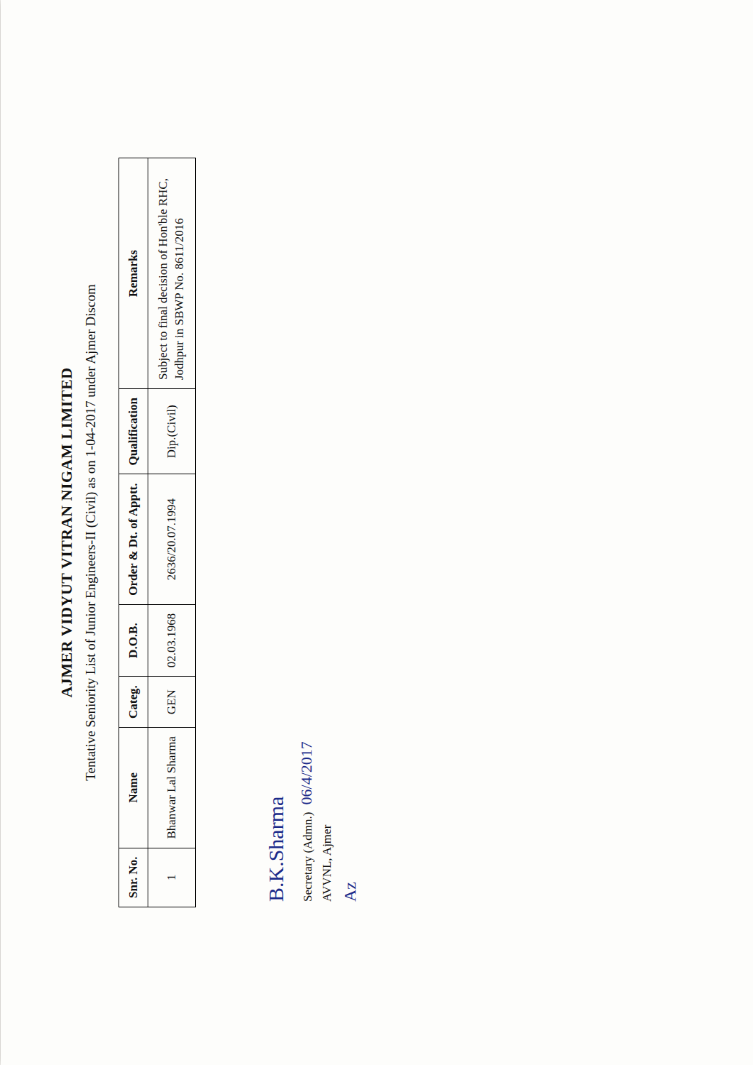AJMER VIDYUT VITRAN NIGAM LIMITED
Tentative Seniority List of Junior Engineers-II (Civil) as on 1-04-2017 under Ajmer Discom
Tentative Seniority List of Junior Engineers-II (Civil) as on 1-04-2017
| Snr. No. | Name | Categ. | D.O.B. | Order & Dt. of Apptt. | Qualification | Remarks |
| --- | --- | --- | --- | --- | --- | --- |
| 1 | Bhanwar Lal Sharma | GEN | 02.03.1968 | 2636/20.07.1994 | Dip.(Civil) | Subject to final decision of Hon'ble RHC, Jodhpur in SBWP No. 8611/2016 |
B.K.Sharma Secretary (Admn.)06/4/2017 AVVNL, Ajmer Az